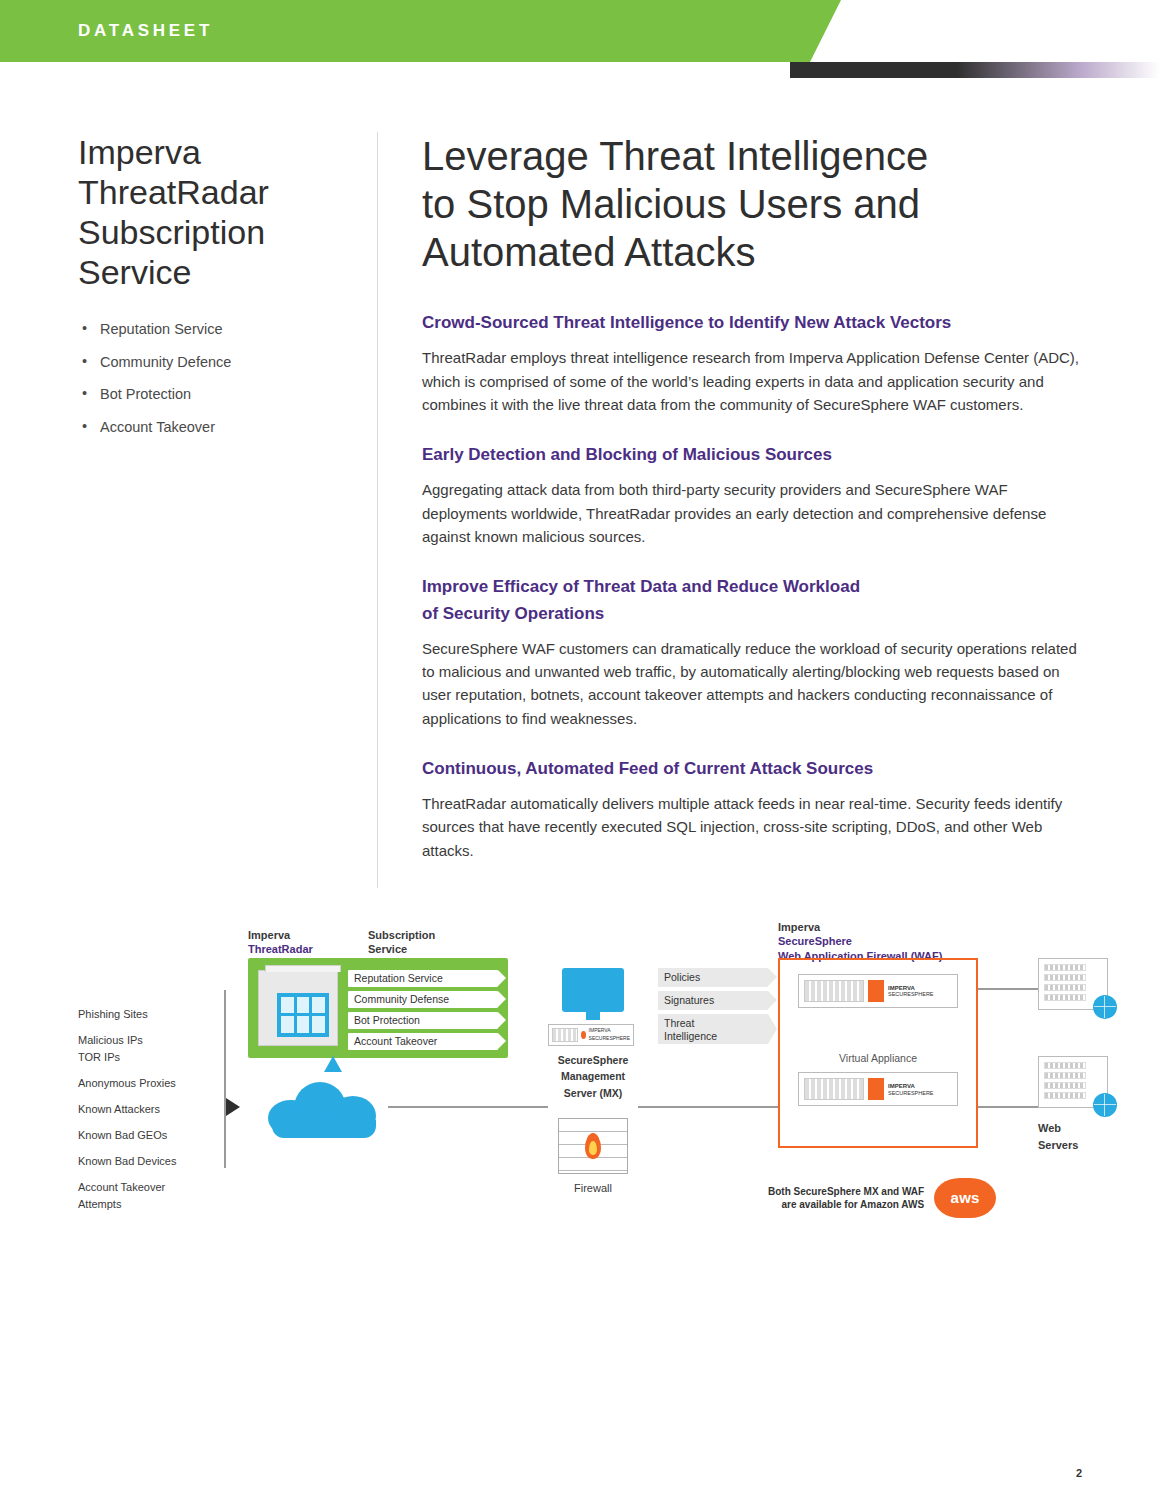DATASHEET
Imperva
ThreatRadar
Subscription
Service
Reputation Service
Community Defence
Bot Protection
Account Takeover
Leverage Threat Intelligence
to Stop Malicious Users and
Automated Attacks
Crowd-Sourced Threat Intelligence to Identify New Attack Vectors
ThreatRadar employs threat intelligence research from Imperva Application Defense Center (ADC), which is comprised of some of the world’s leading experts in data and application security and combines it with the live threat data from the community of SecureSphere WAF customers.
Early Detection and Blocking of Malicious Sources
Aggregating attack data from both third-party security providers and SecureSphere WAF deployments worldwide, ThreatRadar provides an early detection and comprehensive defense against known malicious sources.
Improve Efficacy of Threat Data and Reduce Workload
of Security Operations
SecureSphere WAF customers can dramatically reduce the workload of security operations related to malicious and unwanted web traffic, by automatically alerting/blocking web requests based on user reputation, botnets, account takeover attempts and hackers conducting reconnaissance of applications to find weaknesses.
Continuous, Automated Feed of Current Attack Sources
ThreatRadar automatically delivers multiple attack feeds in near real-time. Security feeds identify sources that have recently executed SQL injection, cross-site scripting, DDoS, and other Web attacks.
Imperva
ThreatRadar
Subscription
Service
Imperva
SecureSphere
Web Application Firewall (WAF)
Phishing Sites
Malicious IPs
TOR IPs
Anonymous Proxies
Known Attackers
Known Bad GEOs
Known Bad Devices
Account Takeover
Attempts
Reputation Service
Community Defense
Bot Protection
Account Takeover
IMPERVA
SECURESPHERE
SecureSphere
Management
Server (MX)
Policies
Signatures
Threat
Intelligence
IMPERVASECURESPHERE
Virtual Appliance
IMPERVASECURESPHERE
Web
Servers
Firewall
Both SecureSphere MX and WAF
are available for Amazon AWS
aws
2